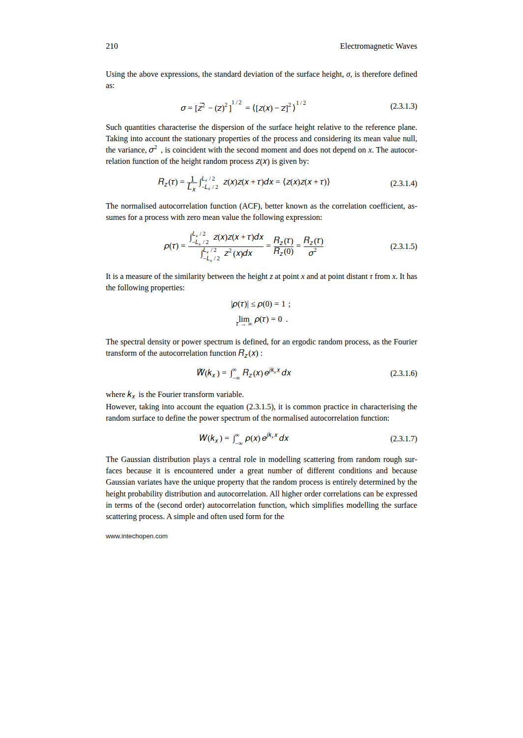210 Electromagnetic Waves
Using the above expressions, the standard deviation of the surface height, σ, is therefore defined as:
σ = [ z2¯ − (z¯) 2 ] 1/2 = ⟨ [ z(x) − z¯ ] 2 ⟩ 1/2
(2.3.1.3)
Such quantities characterise the dispersion of the surface height relative to the reference plane. Taking into account the stationary properties of the process and considering its mean value null, the variance, σ2 , is coincident with the second moment and does not depend on x. The autocorrelation function of the height random process z(x) is given by:
Rz (τ) = 1Lx ∫ −Lx/2 Lx/2 z(x) z(x+τ) dx = ⟨ z(x) z(x+τ) ⟩
(2.3.1.4)
The normalised autocorrelation function (ACF), better known as the correlation coefficient, assumes for a process with zero mean value the following expression:
ρ(τ) = ∫ −Lx/2 Lx/2 z(x) z(x+τ) dx ∫ −Lx/2 Lx/2 z2 (x) dx = Rz(τ) Rz(0) = Rz(τ) σ2
(2.3.1.5)
It is a measure of the similarity between the height z at point x and at point distant τ from x. It has the following properties:
|ρ(τ)| ≤ ρ(0) =1 ;
lim τ→∞ ρ(τ) =0 .
The spectral density or power spectrum is defined, for an ergodic random process, as the Fourier transform of the autocorrelation function Rz(x) :
W~ (kx) = ∫ −∞ ∞ Rz (x) ejkxx dx
(2.3.1.6)
where kx is the Fourier transform variable.
However, taking into account the equation (2.3.1.5), it is common practice in characterising the random surface to define the power spectrum of the normalised autocorrelation function:
W (kx) = ∫ −∞ ∞ ρ (x) ejkxx dx
(2.3.1.7)
The Gaussian distribution plays a central role in modelling scattering from random rough surfaces because it is encountered under a great number of different conditions and because Gaussian variates have the unique property that the random process is entirely determined by the height probability distribution and autocorrelation. All higher order correlations can be expressed in terms of the (second order) autocorrelation function, which simplifies modelling the surface scattering process. A simple and often used form for the
www.intechopen.com